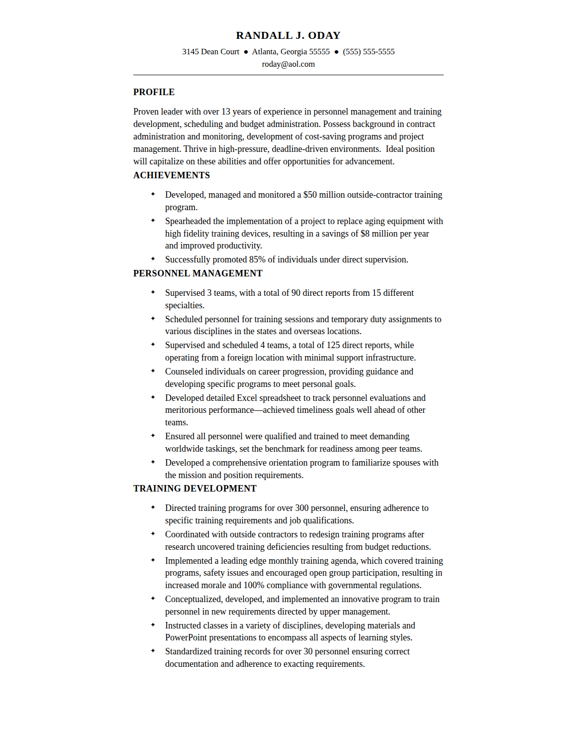RANDALL J. ODAY
3145 Dean Court ● Atlanta, Georgia 55555 ● (555) 555-5555
roday@aol.com
PROFILE
Proven leader with over 13 years of experience in personnel management and training development, scheduling and budget administration. Possess background in contract administration and monitoring, development of cost-saving programs and project management. Thrive in high-pressure, deadline-driven environments. Ideal position will capitalize on these abilities and offer opportunities for advancement.
ACHIEVEMENTS
Developed, managed and monitored a $50 million outside-contractor training program.
Spearheaded the implementation of a project to replace aging equipment with high fidelity training devices, resulting in a savings of $8 million per year and improved productivity.
Successfully promoted 85% of individuals under direct supervision.
PERSONNEL MANAGEMENT
Supervised 3 teams, with a total of 90 direct reports from 15 different specialties.
Scheduled personnel for training sessions and temporary duty assignments to various disciplines in the states and overseas locations.
Supervised and scheduled 4 teams, a total of 125 direct reports, while operating from a foreign location with minimal support infrastructure.
Counseled individuals on career progression, providing guidance and developing specific programs to meet personal goals.
Developed detailed Excel spreadsheet to track personnel evaluations and meritorious performance—achieved timeliness goals well ahead of other teams.
Ensured all personnel were qualified and trained to meet demanding worldwide taskings, set the benchmark for readiness among peer teams.
Developed a comprehensive orientation program to familiarize spouses with the mission and position requirements.
TRAINING DEVELOPMENT
Directed training programs for over 300 personnel, ensuring adherence to specific training requirements and job qualifications.
Coordinated with outside contractors to redesign training programs after research uncovered training deficiencies resulting from budget reductions.
Implemented a leading edge monthly training agenda, which covered training programs, safety issues and encouraged open group participation, resulting in increased morale and 100% compliance with governmental regulations.
Conceptualized, developed, and implemented an innovative program to train personnel in new requirements directed by upper management.
Instructed classes in a variety of disciplines, developing materials and PowerPoint presentations to encompass all aspects of learning styles.
Standardized training records for over 30 personnel ensuring correct documentation and adherence to exacting requirements.